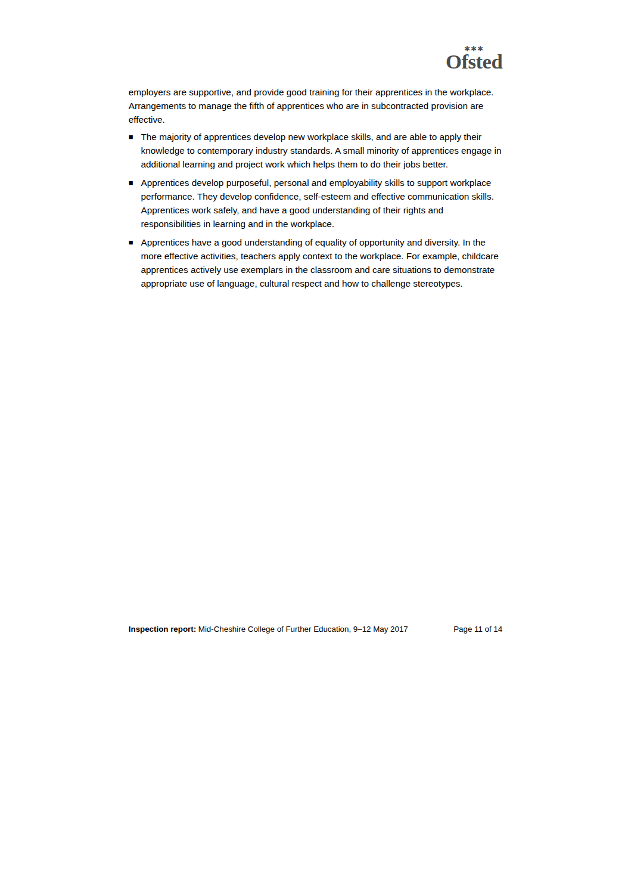✱✱✱ Ofsted
employers are supportive, and provide good training for their apprentices in the workplace. Arrangements to manage the fifth of apprentices who are in subcontracted provision are effective.
The majority of apprentices develop new workplace skills, and are able to apply their knowledge to contemporary industry standards. A small minority of apprentices engage in additional learning and project work which helps them to do their jobs better.
Apprentices develop purposeful, personal and employability skills to support workplace performance. They develop confidence, self-esteem and effective communication skills. Apprentices work safely, and have a good understanding of their rights and responsibilities in learning and in the workplace.
Apprentices have a good understanding of equality of opportunity and diversity. In the more effective activities, teachers apply context to the workplace. For example, childcare apprentices actively use exemplars in the classroom and care situations to demonstrate appropriate use of language, cultural respect and how to challenge stereotypes.
Inspection report: Mid-Cheshire College of Further Education, 9–12 May 2017
Page 11 of 14